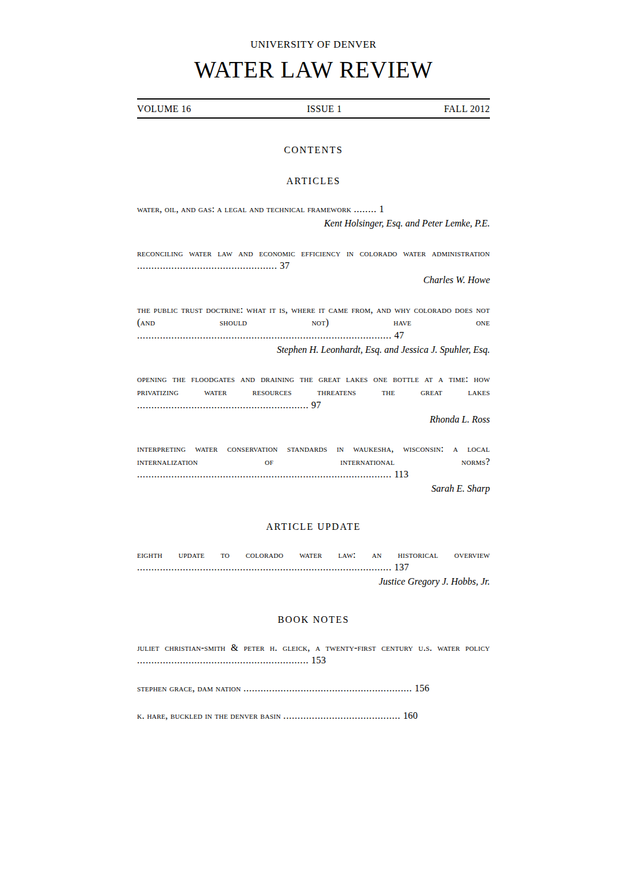University of Denver
Water Law Review
| VOLUME 16 | ISSUE 1 | FALL 2012 |
Contents
Articles
Water, Oil, and Gas: A Legal and Technical Framework ........ 1
Kent Holsinger, Esq. and Peter Lemke, P.E.
Reconciling Water Law and Economic Efficiency in Colorado Water Administration ................................................. 37
Charles W. Howe
The Public Trust Doctrine: What It Is, Where It Came From, and Why Colorado Does Not (and Should Not) Have One ......................................................................................... 47
Stephen H. Leonhardt, Esq. and Jessica J. Spuhler, Esq.
Opening the Floodgates and Draining the Great Lakes One Bottle at a Time: How Privatizing Water Resources Threatens the Great Lakes ............................................................ 97
Rhonda L. Ross
Interpreting Water Conservation Standards in Waukesha, Wisconsin: A Local Internalization of International Norms? ......................................................................................... 113
Sarah E. Sharp
Article Update
Eighth Update to Colorado Water Law: An Historical Overview ......................................................................................... 137
Justice Gregory J. Hobbs, Jr.
Book Notes
Juliet Christian-Smith & Peter H. Gleick, A Twenty-First Century U.S. Water Policy ............................................................ 153
Stephen Grace, Dam Nation ........................................................... 156
K. Hare, Buckled in the Denver Basin ......................................... 160